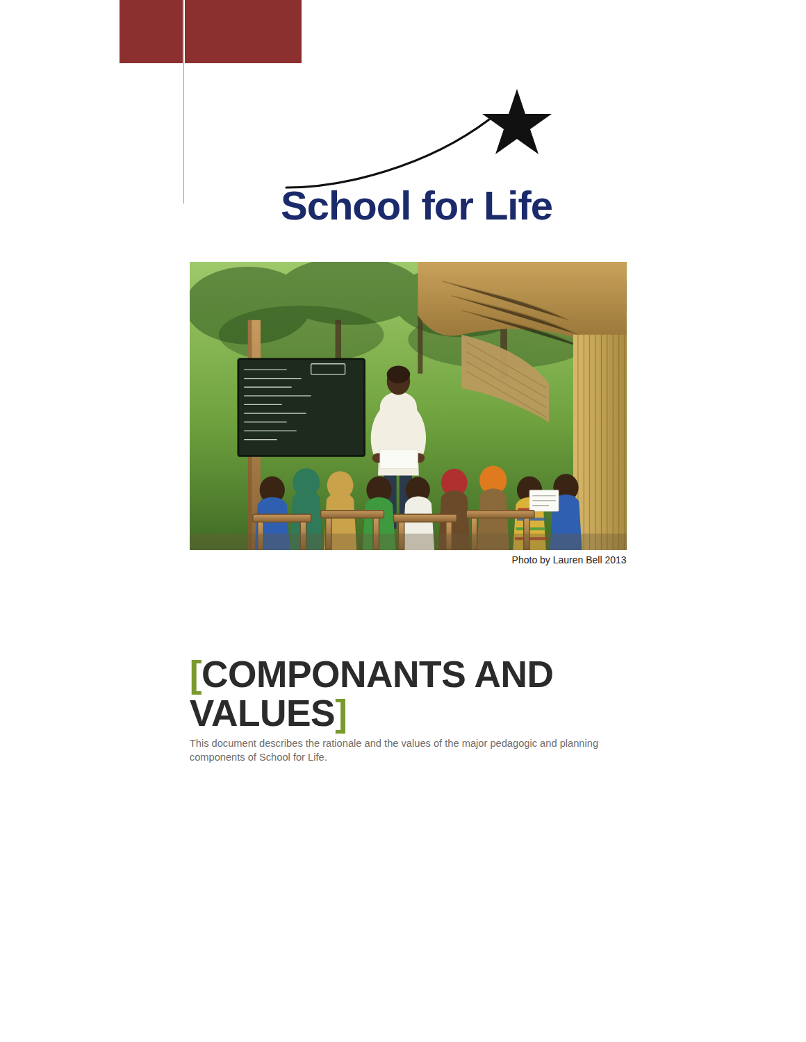School for Life
Photo by Lauren Bell 2013
[COMPONANTS AND VALUES]
This document describes the rationale and the values of the major pedagogic and planning components of School for Life.